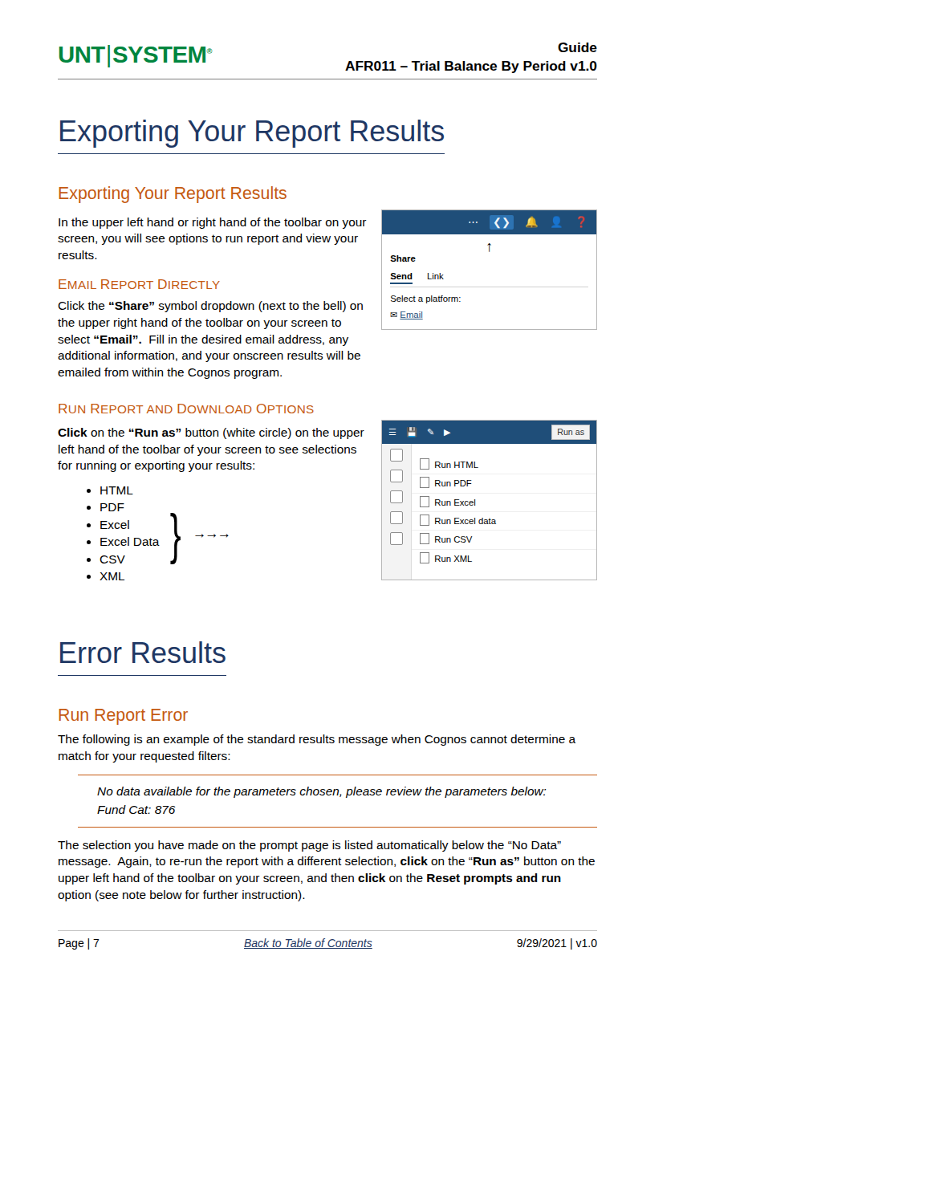UNT|SYSTEM®
Guide
AFR011 – Trial Balance By Period v1.0
Exporting Your Report Results
Exporting Your Report Results
In the upper left hand or right hand of the toolbar on your screen, you will see options to run report and view your results.
EMAIL REPORT DIRECTLY
Click the “Share” symbol dropdown (next to the bell) on the upper right hand of the toolbar on your screen to select “Email”. Fill in the desired email address, any additional information, and your onscreen results will be emailed from within the Cognos program.
⋯ ❮❯ 🔔 👤 ❓
↑
Share
Send Link
Select a platform:
✉ Email
RUN REPORT AND DOWNLOAD OPTIONS
Click on the “Run as” button (white circle) on the upper left hand of the toolbar of your screen to see selections for running or exporting your results:
HTML
PDF
Excel
Excel Data
CSV
XML
} →→→
☰ 💾 ✎ ▶ Run as
Run HTML
Run PDF
Run Excel
Run Excel data
Run CSV
Run XML
Error Results
Run Report Error
The following is an example of the standard results message when Cognos cannot determine a match for your requested filters:
No data available for the parameters chosen, please review the parameters below:
Fund Cat: 876
The selection you have made on the prompt page is listed automatically below the “No Data” message. Again, to re-run the report with a different selection, click on the “Run as” button on the upper left hand of the toolbar on your screen, and then click on the Reset prompts and run option (see note below for further instruction).
Page | 7
Back to Table of Contents
9/29/2021 | v1.0